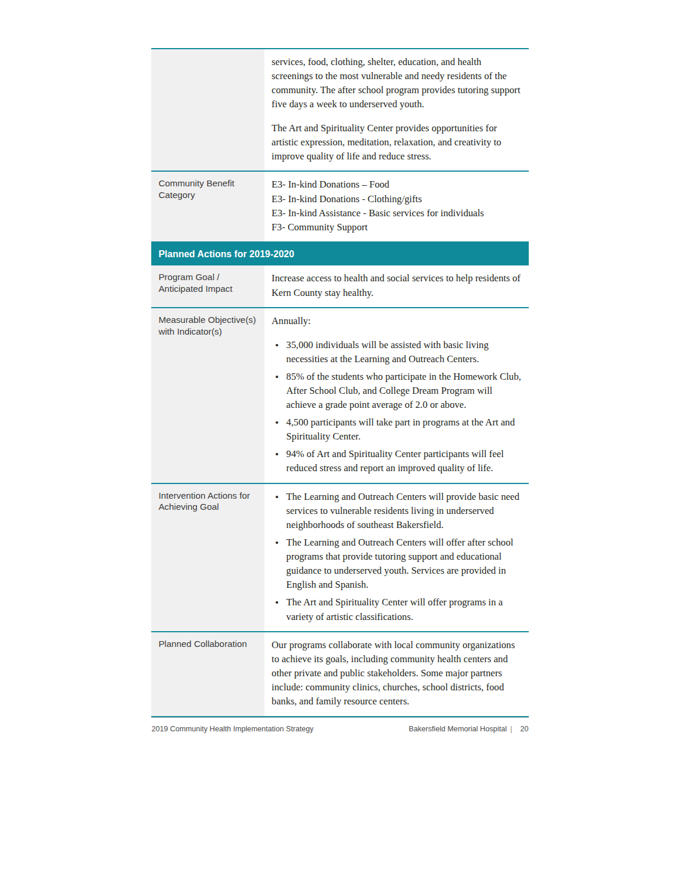| | services, food, clothing, shelter, education, and health screenings to the most vulnerable and needy residents of the community. The after school program provides tutoring support five days a week to underserved youth. The Art and Spirituality Center provides opportunities for artistic expression, meditation, relaxation, and creativity to improve quality of life and reduce stress. |
| Community Benefit Category | E3- In-kind Donations – Food E3- In-kind Donations - Clothing/gifts E3- In-kind Assistance - Basic services for individuals F3- Community Support |
| Planned Actions for 2019-2020 |
| Program Goal / Anticipated Impact | Increase access to health and social services to help residents of Kern County stay healthy. |
| Measurable Objective(s) with Indicator(s) | Annually: 35,000 individuals will be assisted with basic living necessities at the Learning and Outreach Centers. 85% of the students who participate in the Homework Club, After School Club, and College Dream Program will achieve a grade point average of 2.0 or above. 4,500 participants will take part in programs at the Art and Spirituality Center. 94% of Art and Spirituality Center participants will feel reduced stress and report an improved quality of life. |
| Intervention Actions for Achieving Goal | The Learning and Outreach Centers will provide basic need services to vulnerable residents living in underserved neighborhoods of southeast Bakersfield. The Learning and Outreach Centers will offer after school programs that provide tutoring support and educational guidance to underserved youth. Services are provided in English and Spanish. The Art and Spirituality Center will offer programs in a variety of artistic classifications. |
| Planned Collaboration | Our programs collaborate with local community organizations to achieve its goals, including community health centers and other private and public stakeholders. Some major partners include: community clinics, churches, school districts, food banks, and family resource centers. |
2019 Community Health Implementation Strategy
Bakersfield Memorial Hospital|20